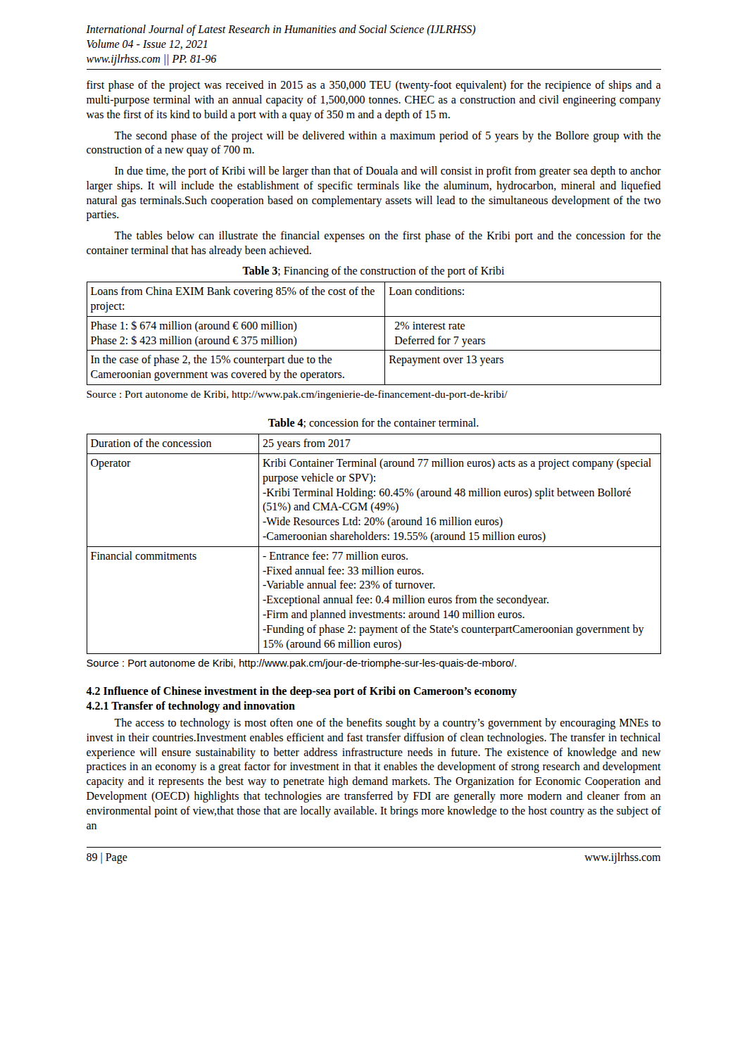International Journal of Latest Research in Humanities and Social Science (IJLRHSS) Volume 04 - Issue 12, 2021 www.ijlrhss.com || PP. 81-96
first phase of the project was received in 2015 as a 350,000 TEU (twenty-foot equivalent) for the recipience of ships and a multi-purpose terminal with an annual capacity of 1,500,000 tonnes. CHEC as a construction and civil engineering company was the first of its kind to build a port with a quay of 350 m and a depth of 15 m.
The second phase of the project will be delivered within a maximum period of 5 years by the Bollore group with the construction of a new quay of 700 m.
In due time, the port of Kribi will be larger than that of Douala and will consist in profit from greater sea depth to anchor larger ships. It will include the establishment of specific terminals like the aluminum, hydrocarbon, mineral and liquefied natural gas terminals.Such cooperation based on complementary assets will lead to the simultaneous development of the two parties.
The tables below can illustrate the financial expenses on the first phase of the Kribi port and the concession for the container terminal that has already been achieved.
Table 3 ; Financing of the construction of the port of Kribi
| Loans from China EXIM Bank covering 85% of the cost of the project: | Loan conditions: |
| Phase 1: $ 674 million (around € 600 million) Phase 2: $ 423 million (around € 375 million) | 2% interest rate Deferred for 7 years |
| In the case of phase 2, the 15% counterpart due to the Cameroonian government was covered by the operators. | Repayment over 13 years |
Source : Port autonome de Kribi, http://www.pak.cm/ingenierie-de-financement-du-port-de-kribi/
Table 4 ; concession for the container terminal.
| Duration of the concession | 25 years from 2017 |
| Operator | Kribi Container Terminal (around 77 million euros) acts as a project company (special purpose vehicle or SPV): -Kribi Terminal Holding: 60.45% (around 48 million euros) split between Bolloré (51%) and CMA-CGM (49%) -Wide Resources Ltd: 20% (around 16 million euros) -Cameroonian shareholders: 19.55% (around 15 million euros) |
| Financial commitments | - Entrance fee: 77 million euros. -Fixed annual fee: 33 million euros. -Variable annual fee: 23% of turnover. -Exceptional annual fee: 0.4 million euros from the secondyear. -Firm and planned investments: around 140 million euros. -Funding of phase 2: payment of the State's counterpartCameroonian government by 15% (around 66 million euros) |
Source : Port autonome de Kribi, http://www.pak.cm/jour-de-triomphe-sur-les-quais-de-mboro/.
4.2 Influence of Chinese investment in the deep-sea port of Kribi on Cameroon’s economy
4.2.1 Transfer of technology and innovation
The access to technology is most often one of the benefits sought by a country’s government by encouraging MNEs to invest in their countries.Investment enables efficient and fast transfer diffusion of clean technologies. The transfer in technical experience will ensure sustainability to better address infrastructure needs in future. The existence of knowledge and new practices in an economy is a great factor for investment in that it enables the development of strong research and development capacity and it represents the best way to penetrate high demand markets. The Organization for Economic Cooperation and Development (OECD) highlights that technologies are transferred by FDI are generally more modern and cleaner from an environmental point of view,that those that are locally available. It brings more knowledge to the host country as the subject of an
89 | Page www.ijlrhss.com